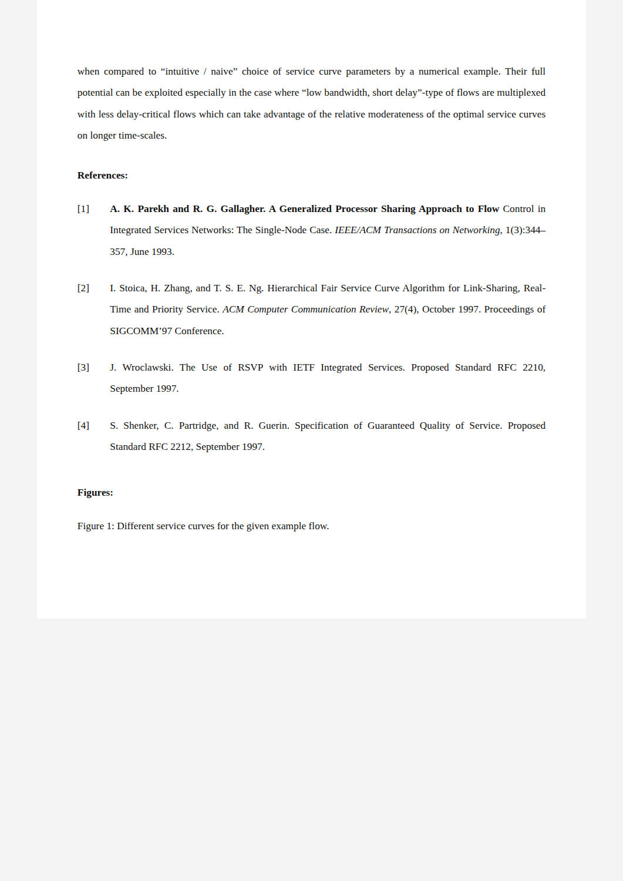when compared to “intuitive / naive” choice of service curve parameters by a numerical example. Their full potential can be exploited especially in the case where “low bandwidth, short delay”-type of flows are multiplexed with less delay-critical flows which can take advantage of the relative moderateness of the optimal service curves on longer time-scales.
References:
[1] A. K. Parekh and R. G. Gallagher. A Generalized Processor Sharing Approach to Flow Control in Integrated Services Networks: The Single-Node Case. IEEE/ACM Transactions on Networking, 1(3):344–357, June 1993.
[2] I. Stoica, H. Zhang, and T. S. E. Ng. Hierarchical Fair Service Curve Algorithm for Link-Sharing, Real-Time and Priority Service. ACM Computer Communication Review, 27(4), October 1997. Proceedings of SIGCOMM’97 Conference.
[3] J. Wroclawski. The Use of RSVP with IETF Integrated Services. Proposed Standard RFC 2210, September 1997.
[4] S. Shenker, C. Partridge, and R. Guerin. Specification of Guaranteed Quality of Service. Proposed Standard RFC 2212, September 1997.
Figures:
Figure 1: Different service curves for the given example flow.